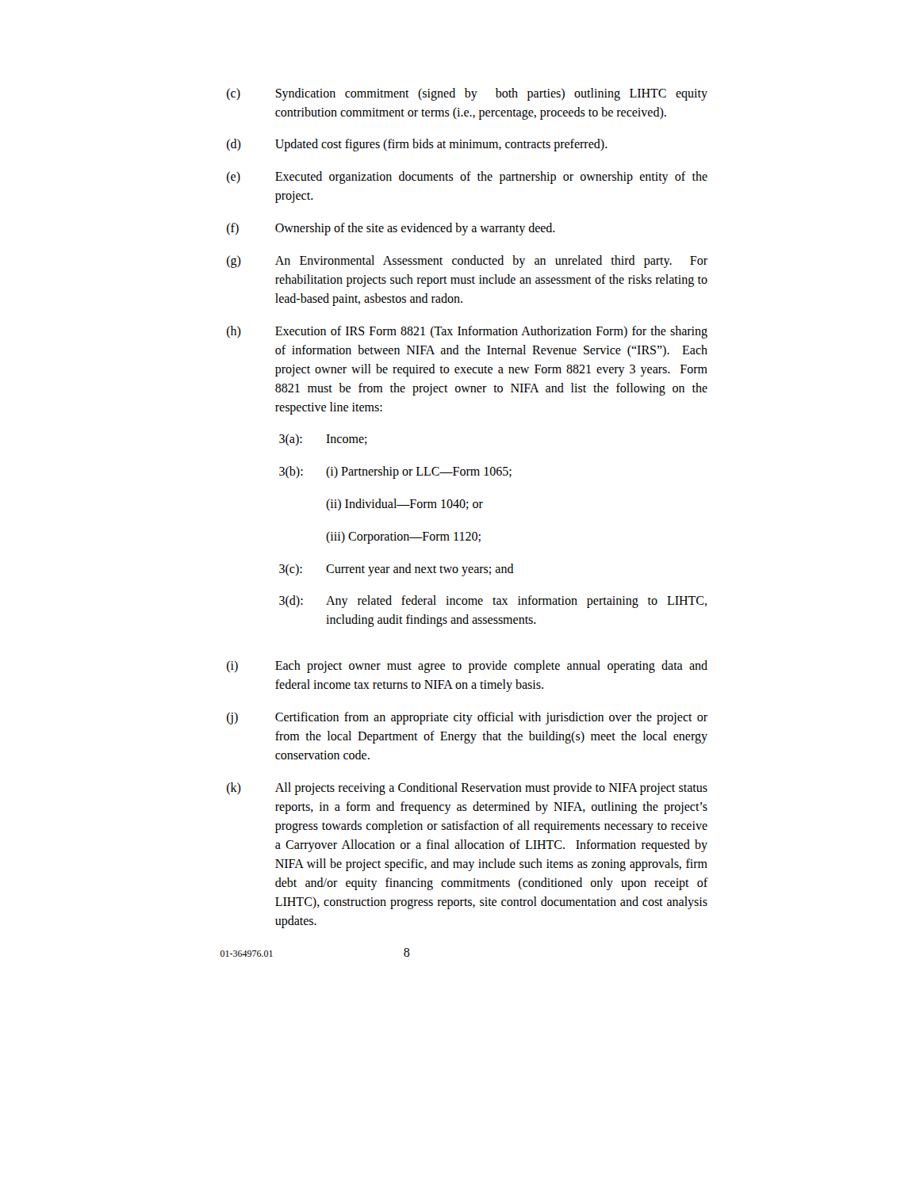(c)
Syndication commitment (signed by both parties) outlining LIHTC equity contribution commitment or terms (i.e., percentage, proceeds to be received).
(d)
Updated cost figures (firm bids at minimum, contracts preferred).
(e)
Executed organization documents of the partnership or ownership entity of the project.
(f)
Ownership of the site as evidenced by a warranty deed.
(g)
An Environmental Assessment conducted by an unrelated third party. For rehabilitation projects such report must include an assessment of the risks relating to lead-based paint, asbestos and radon.
(h)
Execution of IRS Form 8821 (Tax Information Authorization Form) for the sharing of information between NIFA and the Internal Revenue Service (“IRS”). Each project owner will be required to execute a new Form 8821 every 3 years. Form 8821 must be from the project owner to NIFA and list the following on the respective line items:
3(a):
Income;
3(b):
(i) Partnership or LLC—Form 1065;
(ii) Individual—Form 1040; or
(iii) Corporation—Form 1120;
3(c):
Current year and next two years; and
3(d):
Any related federal income tax information pertaining to LIHTC, including audit findings and assessments.
(i)
Each project owner must agree to provide complete annual operating data and federal income tax returns to NIFA on a timely basis.
(j)
Certification from an appropriate city official with jurisdiction over the project or from the local Department of Energy that the building(s) meet the local energy conservation code.
(k)
All projects receiving a Conditional Reservation must provide to NIFA project status reports, in a form and frequency as determined by NIFA, outlining the project’s progress towards completion or satisfaction of all requirements necessary to receive a Carryover Allocation or a final allocation of LIHTC. Information requested by NIFA will be project specific, and may include such items as zoning approvals, firm debt and/or equity financing commitments (conditioned only upon receipt of LIHTC), construction progress reports, site control documentation and cost analysis updates.
01-364976.01
8